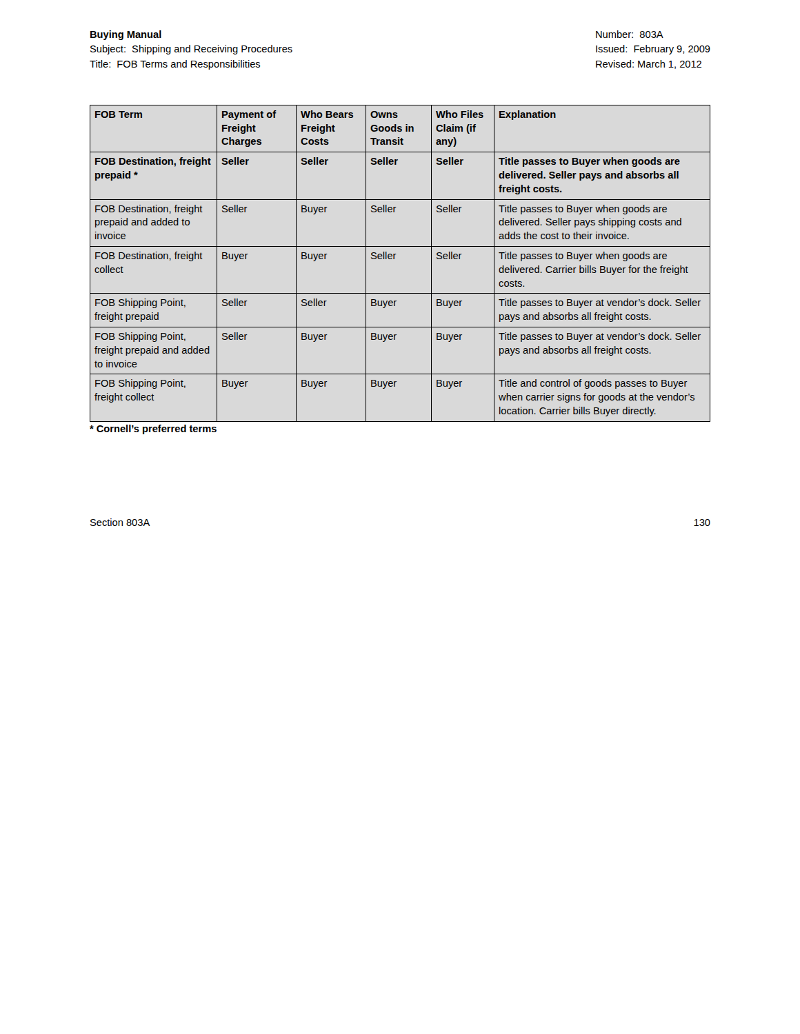Buying Manual
Subject: Shipping and Receiving Procedures
Title: FOB Terms and Responsibilities
Number: 803A
Issued: February 9, 2009
Revised: March 1, 2012
| FOB Term | Payment of Freight Charges | Who Bears Freight Costs | Owns Goods in Transit | Who Files Claim (if any) | Explanation |
| --- | --- | --- | --- | --- | --- |
| FOB Destination, freight prepaid * | Seller | Seller | Seller | Seller | Title passes to Buyer when goods are delivered. Seller pays and absorbs all freight costs. |
| FOB Destination, freight prepaid and added to invoice | Seller | Buyer | Seller | Seller | Title passes to Buyer when goods are delivered. Seller pays shipping costs and adds the cost to their invoice. |
| FOB Destination, freight collect | Buyer | Buyer | Seller | Seller | Title passes to Buyer when goods are delivered. Carrier bills Buyer for the freight costs. |
| FOB Shipping Point, freight prepaid | Seller | Seller | Buyer | Buyer | Title passes to Buyer at vendor’s dock. Seller pays and absorbs all freight costs. |
| FOB Shipping Point, freight prepaid and added to invoice | Seller | Buyer | Buyer | Buyer | Title passes to Buyer at vendor’s dock. Seller pays and absorbs all freight costs. |
| FOB Shipping Point, freight collect | Buyer | Buyer | Buyer | Buyer | Title and control of goods passes to Buyer when carrier signs for goods at the vendor’s location. Carrier bills Buyer directly. |
* Cornell’s preferred terms
Section 803A
130